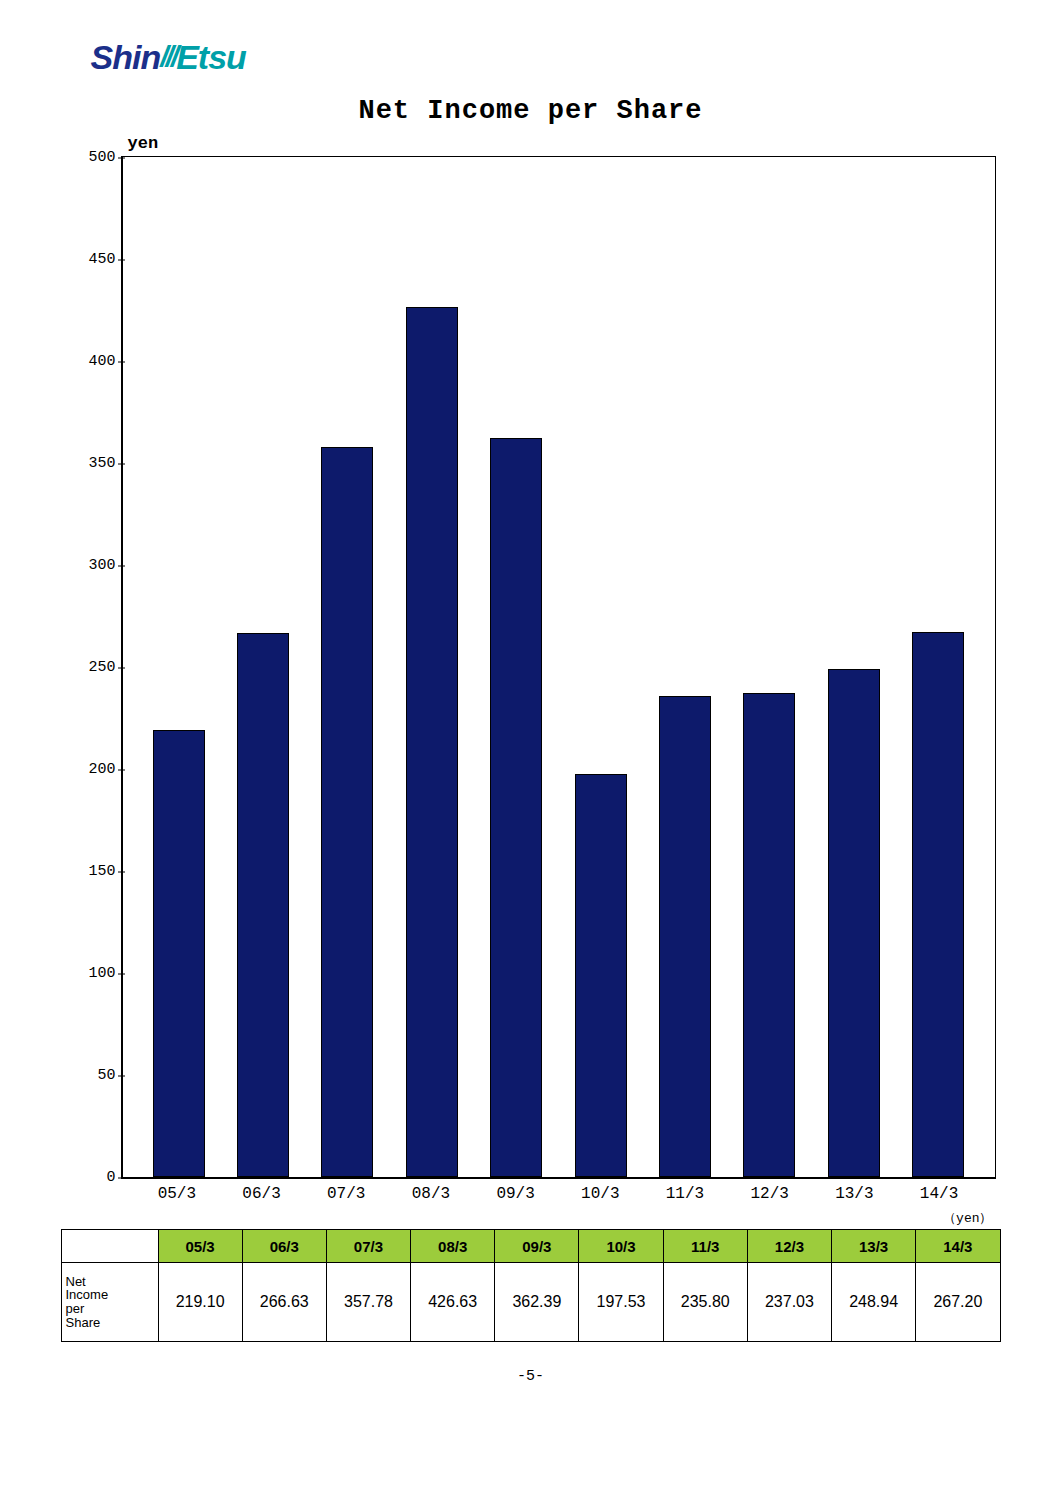Shin///Etsu
Net Income per Share
yen
500
450
400
350
300
250
200
150
100
50
0
05/3 06/3 07/3 08/3 09/3 10/3 11/3 12/3 13/3 14/3
（yen）
| | 05/3 | 06/3 | 07/3 | 08/3 | 09/3 | 10/3 | 11/3 | 12/3 | 13/3 | 14/3 |
| --- | --- | --- | --- | --- | --- | --- | --- | --- | --- | --- |
| Net Income per Share | 219.10 | 266.63 | 357.78 | 426.63 | 362.39 | 197.53 | 235.80 | 237.03 | 248.94 | 267.20 |
-5-